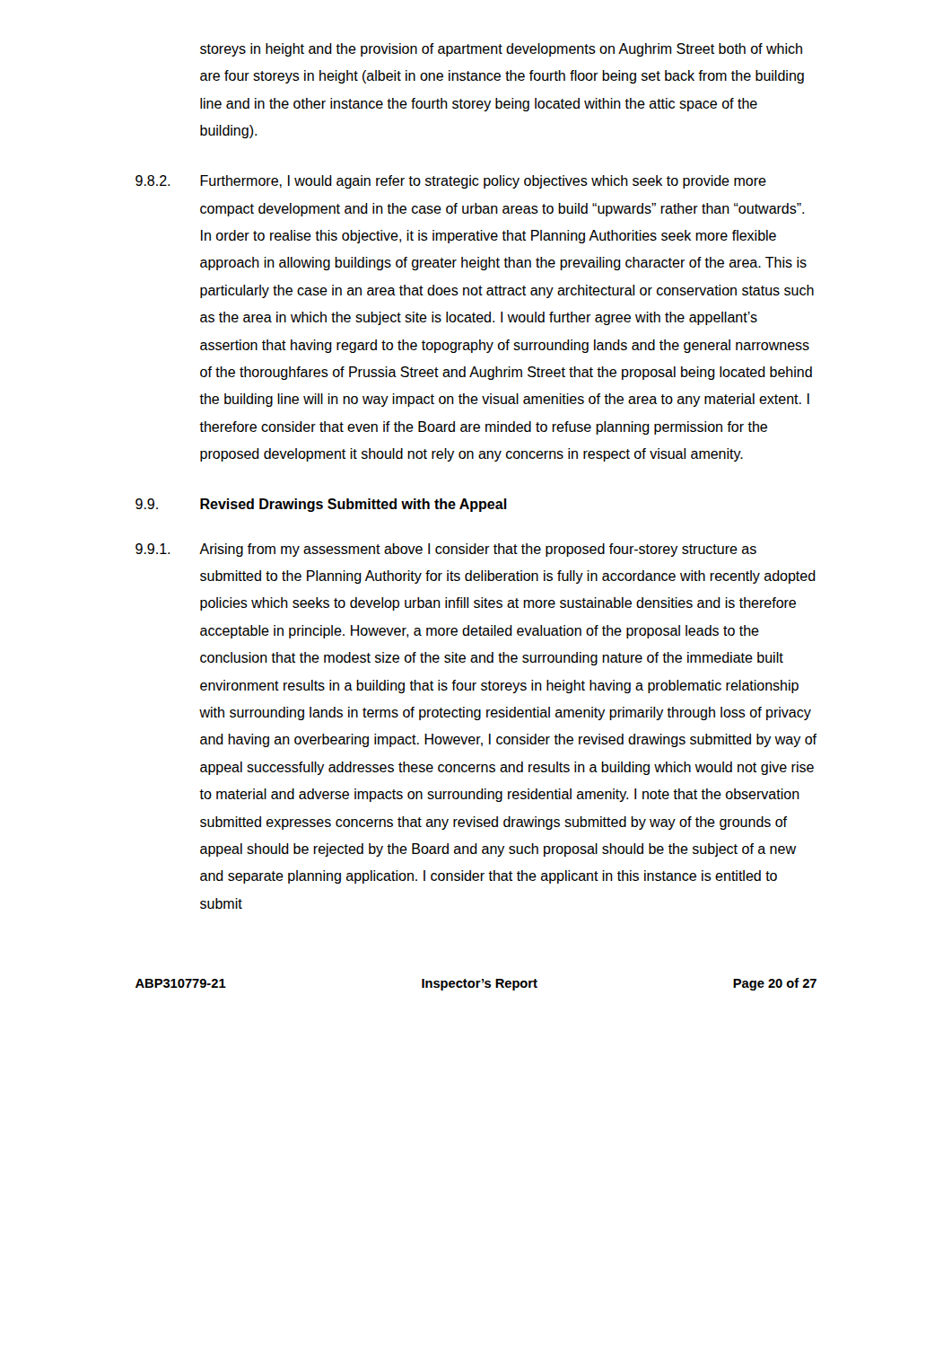storeys in height and the provision of apartment developments on Aughrim Street both of which are four storeys in height (albeit in one instance the fourth floor being set back from the building line and in the other instance the fourth storey being located within the attic space of the building).
9.8.2.
Furthermore, I would again refer to strategic policy objectives which seek to provide more compact development and in the case of urban areas to build “upwards” rather than “outwards”. In order to realise this objective, it is imperative that Planning Authorities seek more flexible approach in allowing buildings of greater height than the prevailing character of the area. This is particularly the case in an area that does not attract any architectural or conservation status such as the area in which the subject site is located. I would further agree with the appellant’s assertion that having regard to the topography of surrounding lands and the general narrowness of the thoroughfares of Prussia Street and Aughrim Street that the proposal being located behind the building line will in no way impact on the visual amenities of the area to any material extent. I therefore consider that even if the Board are minded to refuse planning permission for the proposed development it should not rely on any concerns in respect of visual amenity.
9.9.
Revised Drawings Submitted with the Appeal
9.9.1.
Arising from my assessment above I consider that the proposed four-storey structure as submitted to the Planning Authority for its deliberation is fully in accordance with recently adopted policies which seeks to develop urban infill sites at more sustainable densities and is therefore acceptable in principle. However, a more detailed evaluation of the proposal leads to the conclusion that the modest size of the site and the surrounding nature of the immediate built environment results in a building that is four storeys in height having a problematic relationship with surrounding lands in terms of protecting residential amenity primarily through loss of privacy and having an overbearing impact. However, I consider the revised drawings submitted by way of appeal successfully addresses these concerns and results in a building which would not give rise to material and adverse impacts on surrounding residential amenity. I note that the observation submitted expresses concerns that any revised drawings submitted by way of the grounds of appeal should be rejected by the Board and any such proposal should be the subject of a new and separate planning application. I consider that the applicant in this instance is entitled to submit
ABP310779-21
Inspector’s Report
Page 20 of 27